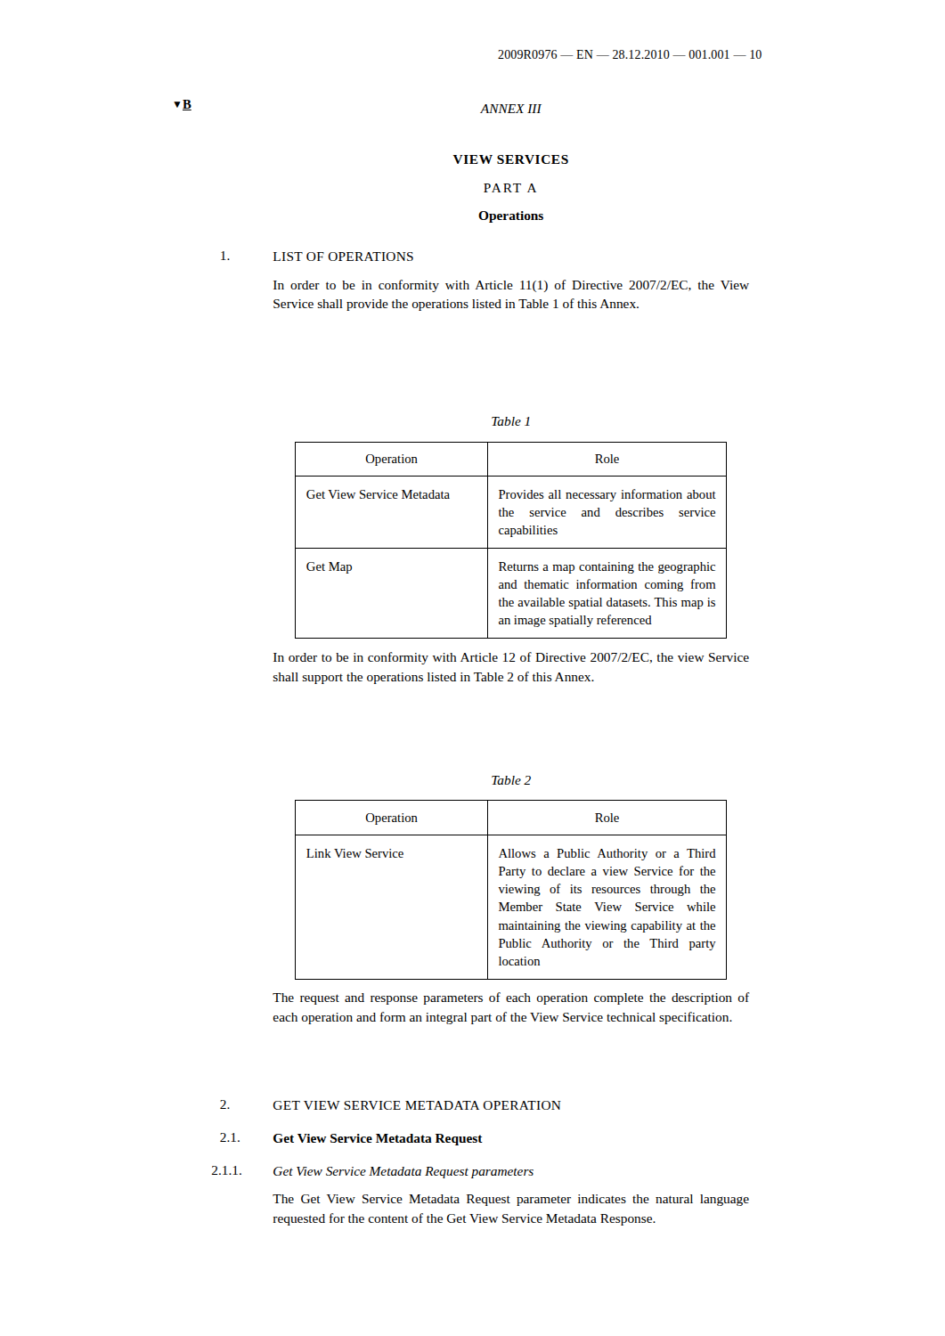2009R0976 — EN — 28.12.2010 — 001.001 — 10
▼B
ANNEX III
VIEW SERVICES
PART A
Operations
1. LIST OF OPERATIONS
In order to be in conformity with Article 11(1) of Directive 2007/2/EC, the View Service shall provide the operations listed in Table 1 of this Annex.
Table 1
| Operation | Role |
| --- | --- |
| Get View Service Metadata | Provides all necessary information about the service and describes service capabilities |
| Get Map | Returns a map containing the geographic and thematic information coming from the available spatial datasets. This map is an image spatially referenced |
In order to be in conformity with Article 12 of Directive 2007/2/EC, the view Service shall support the operations listed in Table 2 of this Annex.
Table 2
| Operation | Role |
| --- | --- |
| Link View Service | Allows a Public Authority or a Third Party to declare a view Service for the viewing of its resources through the Member State View Service while maintaining the viewing capability at the Public Authority or the Third party location |
The request and response parameters of each operation complete the description of each operation and form an integral part of the View Service technical specification.
2. GET VIEW SERVICE METADATA OPERATION
2.1. Get View Service Metadata Request
2.1.1. Get View Service Metadata Request parameters
The Get View Service Metadata Request parameter indicates the natural language requested for the content of the Get View Service Metadata Response.